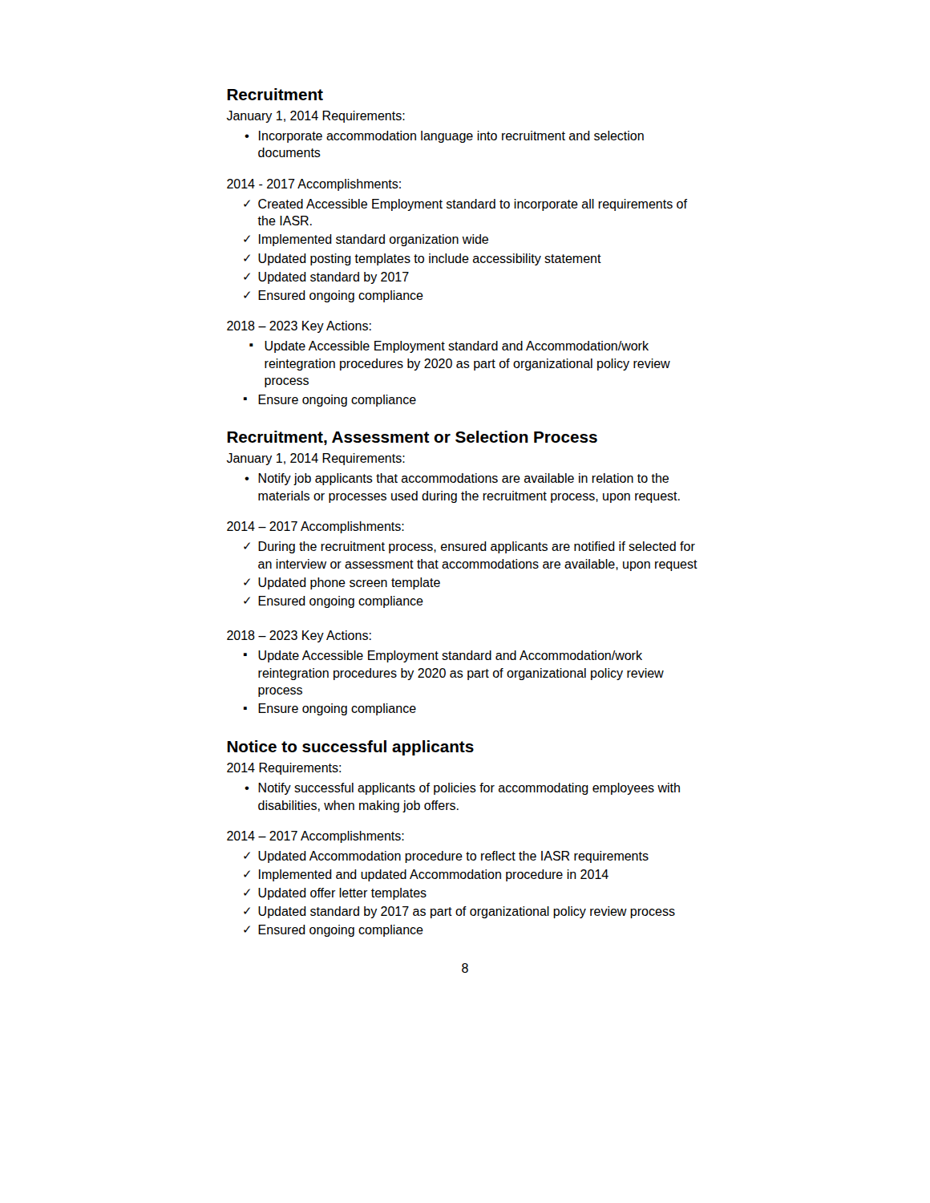Recruitment
January 1, 2014 Requirements:
Incorporate accommodation language into recruitment and selection documents
2014 - 2017 Accomplishments:
Created Accessible Employment standard to incorporate all requirements of the IASR.
Implemented standard organization wide
Updated posting templates to include accessibility statement
Updated standard by 2017
Ensured ongoing compliance
2018 – 2023 Key Actions:
Update Accessible Employment standard and Accommodation/work reintegration procedures by 2020 as part of organizational policy review process
Ensure ongoing compliance
Recruitment, Assessment or Selection Process
January 1, 2014 Requirements:
Notify job applicants that accommodations are available in relation to the materials or processes used during the recruitment process, upon request.
2014 – 2017 Accomplishments:
During the recruitment process, ensured applicants are notified if selected for an interview or assessment that accommodations are available, upon request
Updated phone screen template
Ensured ongoing compliance
2018 – 2023 Key Actions:
Update Accessible Employment standard and Accommodation/work reintegration procedures by 2020 as part of organizational policy review process
Ensure ongoing compliance
Notice to successful applicants
2014 Requirements:
Notify successful applicants of policies for accommodating employees with disabilities, when making job offers.
2014 – 2017 Accomplishments:
Updated Accommodation procedure to reflect the IASR requirements
Implemented and updated Accommodation procedure in 2014
Updated offer letter templates
Updated standard by 2017 as part of organizational policy review process
Ensured ongoing compliance
8